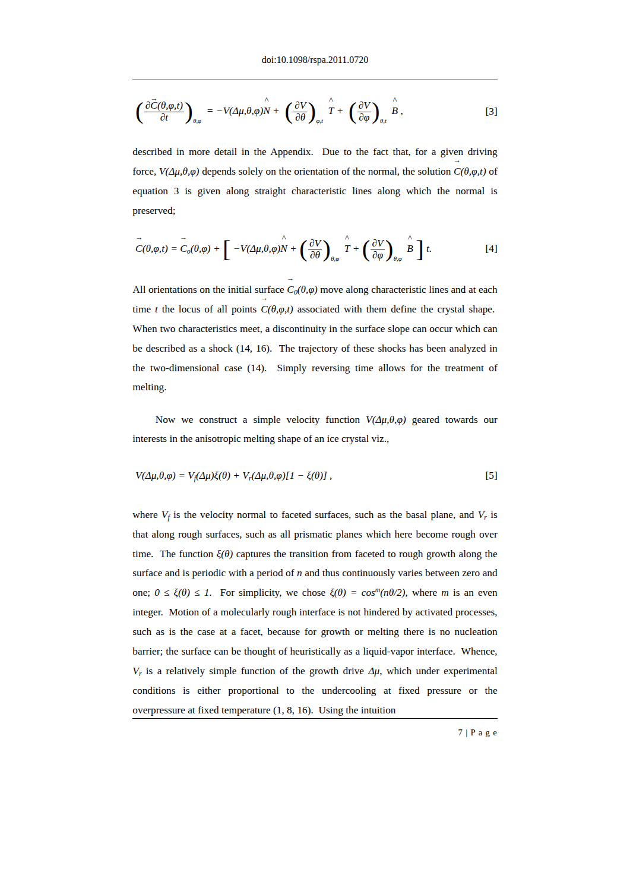doi:10.1098/rspa.2011.0720
(∂C(θ,φ,t)∂t) θ,φ = −V(Δμ,θ,φ)N + (∂V∂θ) φ,t T + (∂V∂φ) θ,t B ,
[3]
described in more detail in the Appendix. Due to the fact that, for a given driving force, V(Δμ,θ,φ) depends solely on the orientation of the normal, the solution C(θ,φ,t) of equation 3 is given along straight characteristic lines along which the normal is preserved;
C(θ,φ,t) = Co(θ,φ) + [ −V(Δμ,θ,φ)N + (∂V∂θ) θ,φ T + (∂V∂φ) θ,φ B ] t.
[4]
All orientations on the initial surface C0(θ,φ) move along characteristic lines and at each time t the locus of all points C(θ,φ,t) associated with them define the crystal shape. When two characteristics meet, a discontinuity in the surface slope can occur which can be described as a shock (14, 16). The trajectory of these shocks has been analyzed in the two-dimensional case (14). Simply reversing time allows for the treatment of melting.
Now we construct a simple velocity function V(Δμ,θ,φ) geared towards our interests in the anisotropic melting shape of an ice crystal viz.,
V(Δμ,θ,φ) = Vf(Δμ)ξ(θ) + Vr(Δμ,θ,φ)[1 − ξ(θ)] ,
[5]
where Vf is the velocity normal to faceted surfaces, such as the basal plane, and Vr is that along rough surfaces, such as all prismatic planes which here become rough over time. The function ξ(θ) captures the transition from faceted to rough growth along the surface and is periodic with a period of n and thus continuously varies between zero and one; 0 ≤ ξ(θ) ≤ 1. For simplicity, we chose ξ(θ) = cosm(nθ/2), where m is an even integer. Motion of a molecularly rough interface is not hindered by activated processes, such as is the case at a facet, because for growth or melting there is no nucleation barrier; the surface can be thought of heuristically as a liquid-vapor interface. Whence, Vr is a relatively simple function of the growth drive Δμ, which under experimental conditions is either proportional to the undercooling at fixed pressure or the overpressure at fixed temperature (1, 8, 16). Using the intuition
7 | P a g e